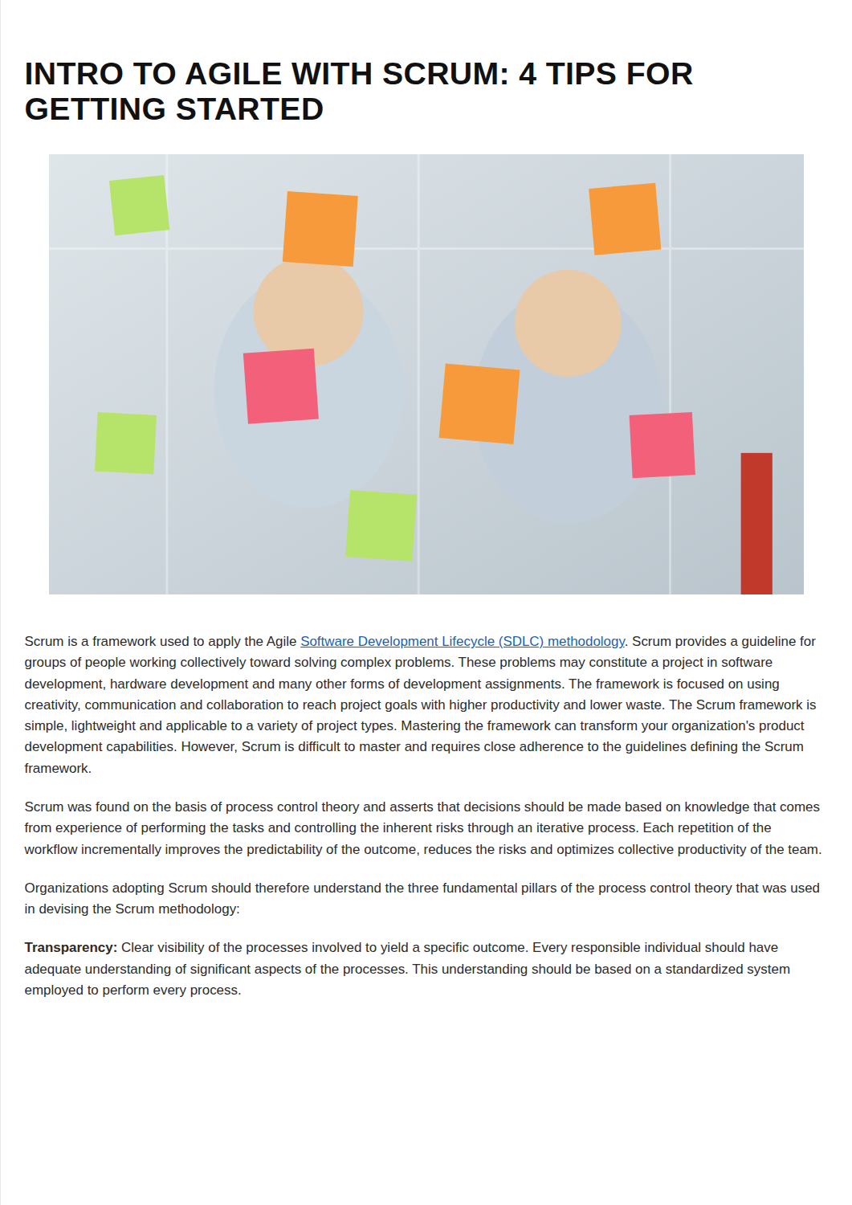Intro to Agile with Scrum: 4 Tips for Getting Started
Scrum is a framework used to apply the Agile Software Development Lifecycle (SDLC) methodology. Scrum provides a guideline for groups of people working collectively toward solving complex problems. These problems may constitute a project in software development, hardware development and many other forms of development assignments. The framework is focused on using creativity, communication and collaboration to reach project goals with higher productivity and lower waste. The Scrum framework is simple, lightweight and applicable to a variety of project types. Mastering the framework can transform your organization's product development capabilities. However, Scrum is difficult to master and requires close adherence to the guidelines defining the Scrum framework.
Scrum was found on the basis of process control theory and asserts that decisions should be made based on knowledge that comes from experience of performing the tasks and controlling the inherent risks through an iterative process. Each repetition of the workflow incrementally improves the predictability of the outcome, reduces the risks and optimizes collective productivity of the team.
Organizations adopting Scrum should therefore understand the three fundamental pillars of the process control theory that was used in devising the Scrum methodology:
Transparency: Clear visibility of the processes involved to yield a specific outcome. Every responsible individual should have adequate understanding of significant aspects of the processes. This understanding should be based on a standardized system employed to perform every process.